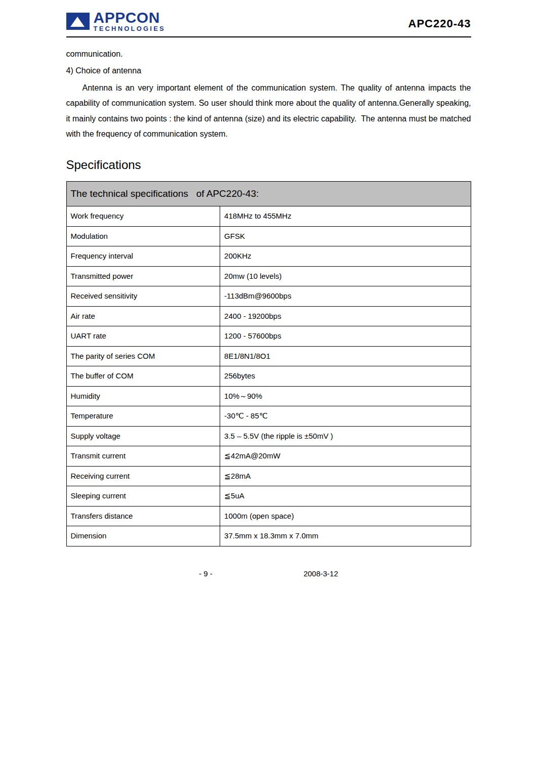APPCON TECHNOLOGIES
APC220-43
communication.
4) Choice of antenna
Antenna is an very important element of the communication system. The quality of antenna impacts the capability of communication system. So user should think more about the quality of antenna.Generally speaking, it mainly contains two points : the kind of antenna (size) and its electric capability. The antenna must be matched with the frequency of communication system.
Specifications
The technical specifications of APC220-43:
| Work frequency | 418MHz to 455MHz |
| Modulation | GFSK |
| Frequency interval | 200KHz |
| Transmitted power | 20mw (10 levels) |
| Received sensitivity | -113dBm@9600bps |
| Air rate | 2400 - 19200bps |
| UART rate | 1200 - 57600bps |
| The parity of series COM | 8E1/8N1/8O1 |
| The buffer of COM | 256bytes |
| Humidity | 10%～90% |
| Temperature | -30℃ - 85℃ |
| Supply voltage | 3.5 – 5.5V (the ripple is ±50mV ) |
| Transmit current | ≦42mA@20mW |
| Receiving current | ≦28mA |
| Sleeping current | ≦5uA |
| Transfers distance | 1000m (open space) |
| Dimension | 37.5mm x 18.3mm x 7.0mm |
- 9 - 2008-3-12